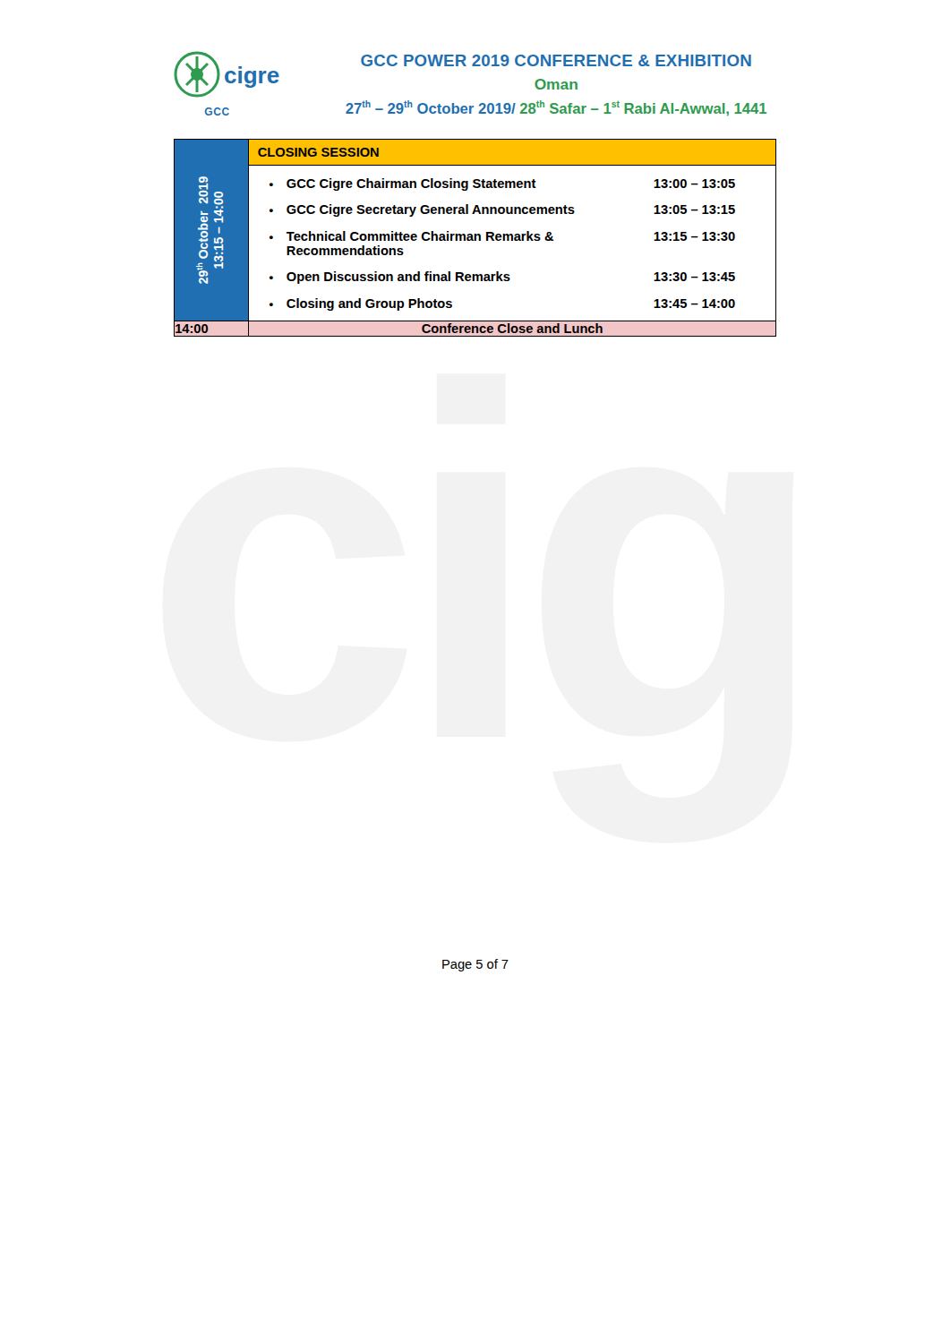cig
cigre
GCC
GCC POWER 2019 CONFERENCE & EXHIBITION
Oman
27th – 29th October 2019/ 28th Safar – 1st Rabi Al-Awwal, 1441
| 29 th October 2019 13:15 – 14:00 | CLOSING SESSION • GCC Cigre Chairman Closing Statement 13:00 – 13:05 • GCC Cigre Secretary General Announcements 13:05 – 13:15 • Technical Committee Chairman Remarks & Recommendations 13:15 – 13:30 • Open Discussion and final Remarks 13:30 – 13:45 • Closing and Group Photos 13:45 – 14:00 |
| 14:00 | Conference Close and Lunch |
Page 5 of 7